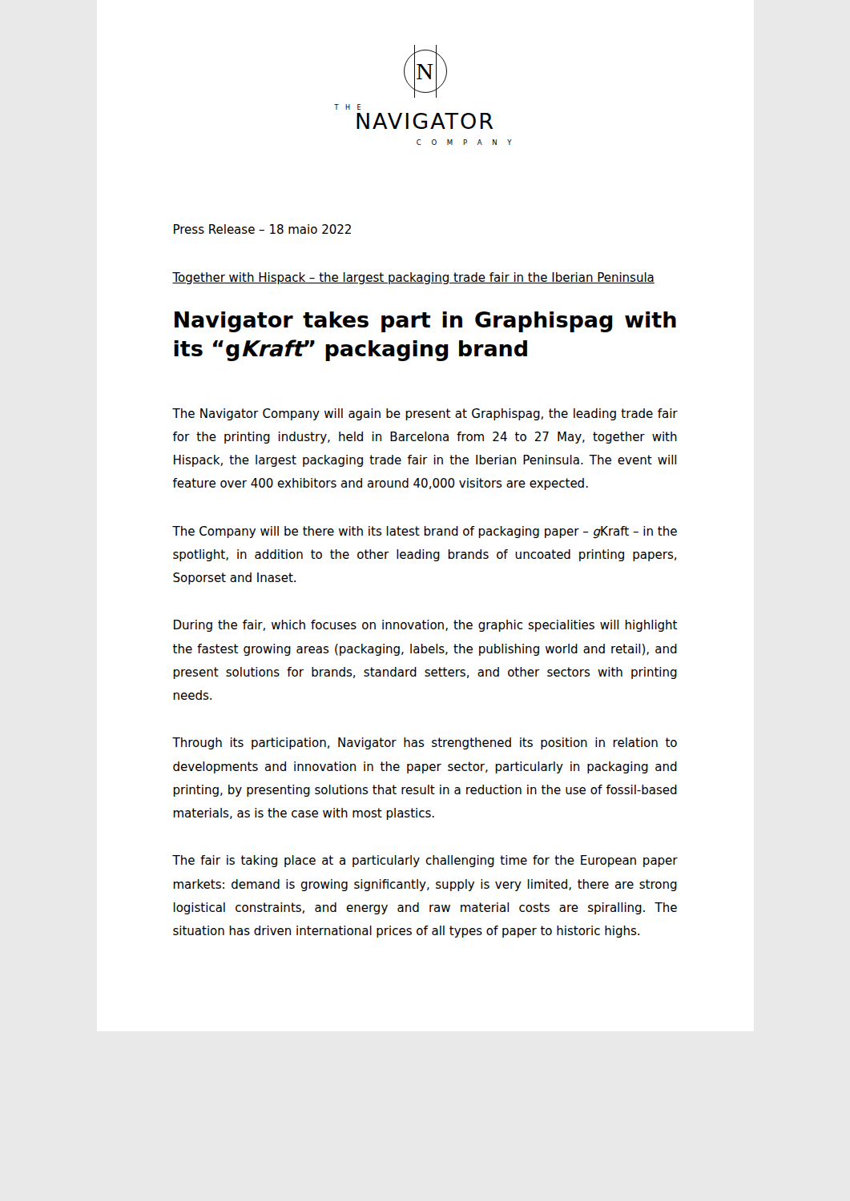N
T H E
NAVIGATOR
C O M P A N Y
Press Release – 18 maio 2022
Together with Hispack – the largest packaging trade fair in the Iberian Peninsula
Navigator takes part in Graphispag with its “gKraft” packaging brand
The Navigator Company will again be present at Graphispag, the leading trade fair for the printing industry, held in Barcelona from 24 to 27 May, together with Hispack, the largest packaging trade fair in the Iberian Peninsula. The event will feature over 400 exhibitors and around 40,000 visitors are expected.
The Company will be there with its latest brand of packaging paper – g Kraft – in the spotlight, in addition to the other leading brands of uncoated printing papers, Soporset and Inaset.
During the fair, which focuses on innovation, the graphic specialities will highlight the fastest growing areas (packaging, labels, the publishing world and retail), and present solutions for brands, standard setters, and other sectors with printing needs.
Through its participation, Navigator has strengthened its position in relation to developments and innovation in the paper sector, particularly in packaging and printing, by presenting solutions that result in a reduction in the use of fossil-based materials, as is the case with most plastics.
The fair is taking place at a particularly challenging time for the European paper markets: demand is growing significantly, supply is very limited, there are strong logistical constraints, and energy and raw material costs are spiralling. The situation has driven international prices of all types of paper to historic highs.